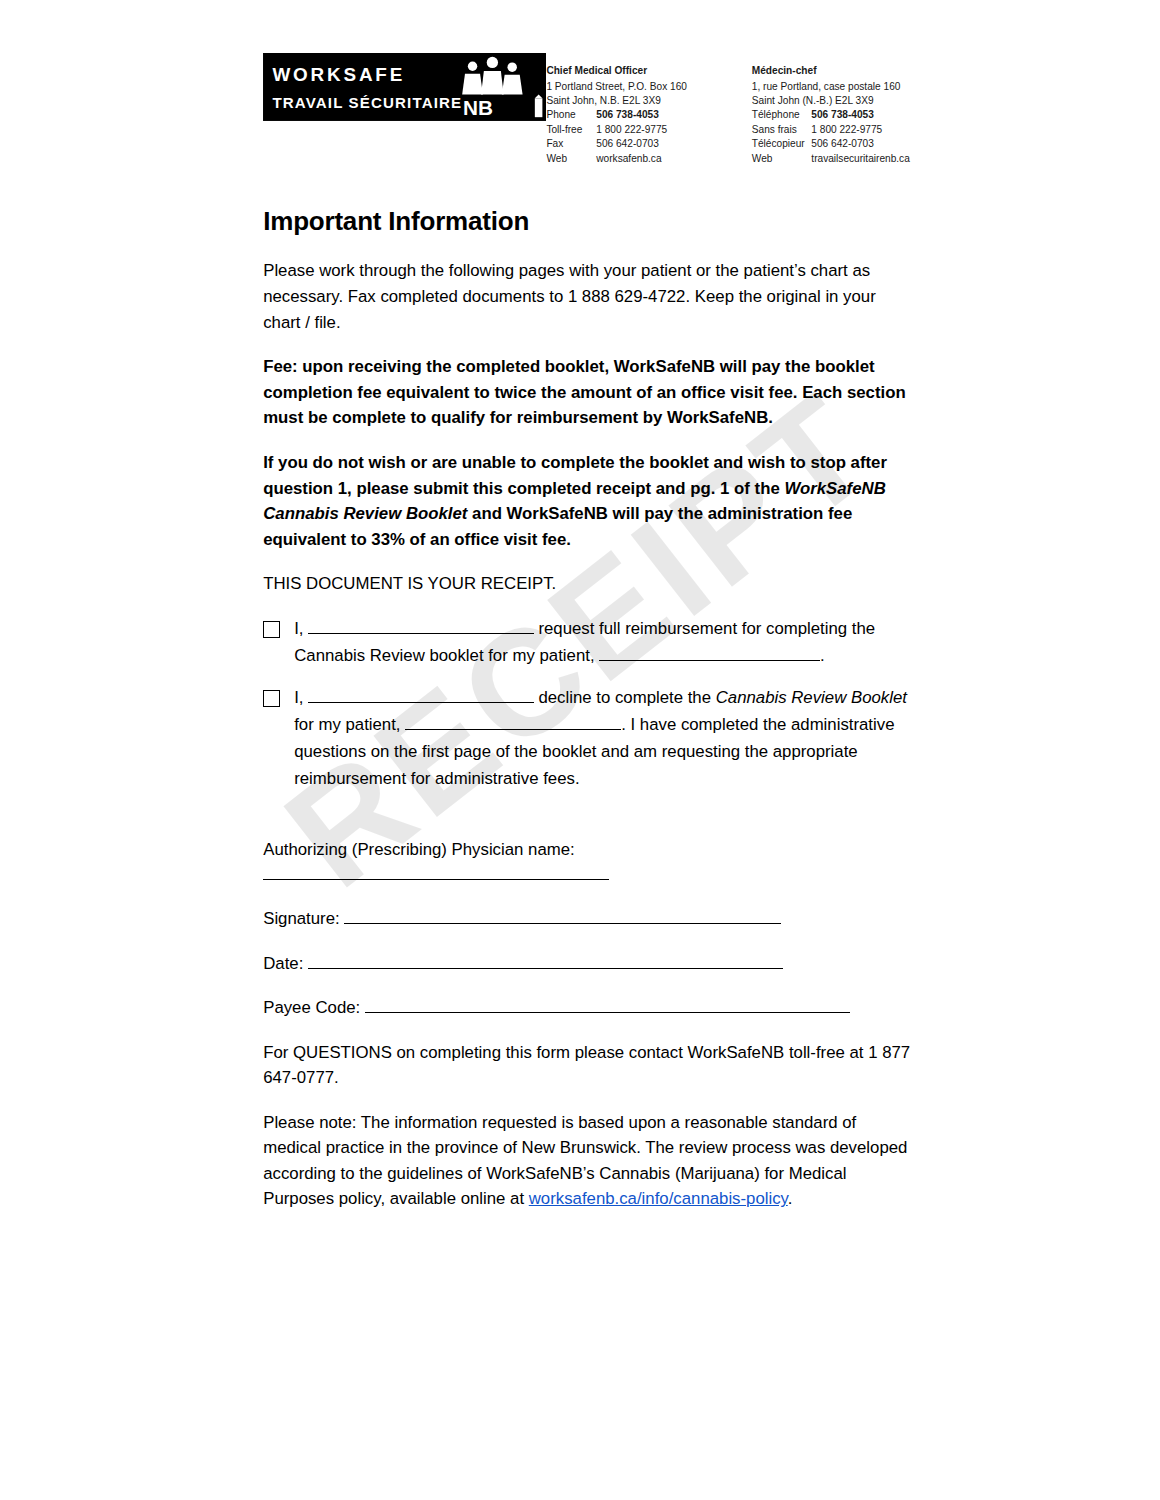RECEIPT
WORKSAFE TRAVAIL SÉCURITAIRE NB
Chief Medical Officer
1 Portland Street, P.O. Box 160
Saint John, N.B. E2L 3X9
Phone 506 738-4053
Toll-free1 800 222-9775
Fax506 642-0703
Webworksafenb.ca
Médecin-chef
1, rue Portland, case postale 160
Saint John (N.-B.) E2L 3X9
Téléphone 506 738-4053
Sans frais1 800 222-9775
Télécopieur506 642-0703
Webtravailsecuritairenb.ca
Important Information
Please work through the following pages with your patient or the patient’s chart as necessary. Fax completed documents to 1 888 629-4722. Keep the original in your chart / file.
Fee: upon receiving the completed booklet, WorkSafeNB will pay the booklet completion fee equivalent to twice the amount of an office visit fee. Each section must be complete to qualify for reimbursement by WorkSafeNB.
If you do not wish or are unable to complete the booklet and wish to stop after question 1, please submit this completed receipt and pg. 1 of the WorkSafeNB Cannabis Review Booklet and WorkSafeNB will pay the administration fee equivalent to 33% of an office visit fee.
THIS DOCUMENT IS YOUR RECEIPT.
I, request full reimbursement for completing the Cannabis Review booklet for my patient, .
I, decline to complete the Cannabis Review Booklet for my patient, . I have completed the administrative questions on the first page of the booklet and am requesting the appropriate reimbursement for administrative fees.
Authorizing (Prescribing) Physician name:
Signature:
Date:
Payee Code:
For QUESTIONS on completing this form please contact WorkSafeNB toll-free at 1 877 647-0777.
Please note: The information requested is based upon a reasonable standard of medical practice in the province of New Brunswick. The review process was developed according to the guidelines of WorkSafeNB’s Cannabis (Marijuana) for Medical Purposes policy, available online at worksafenb.ca/info/cannabis-policy.